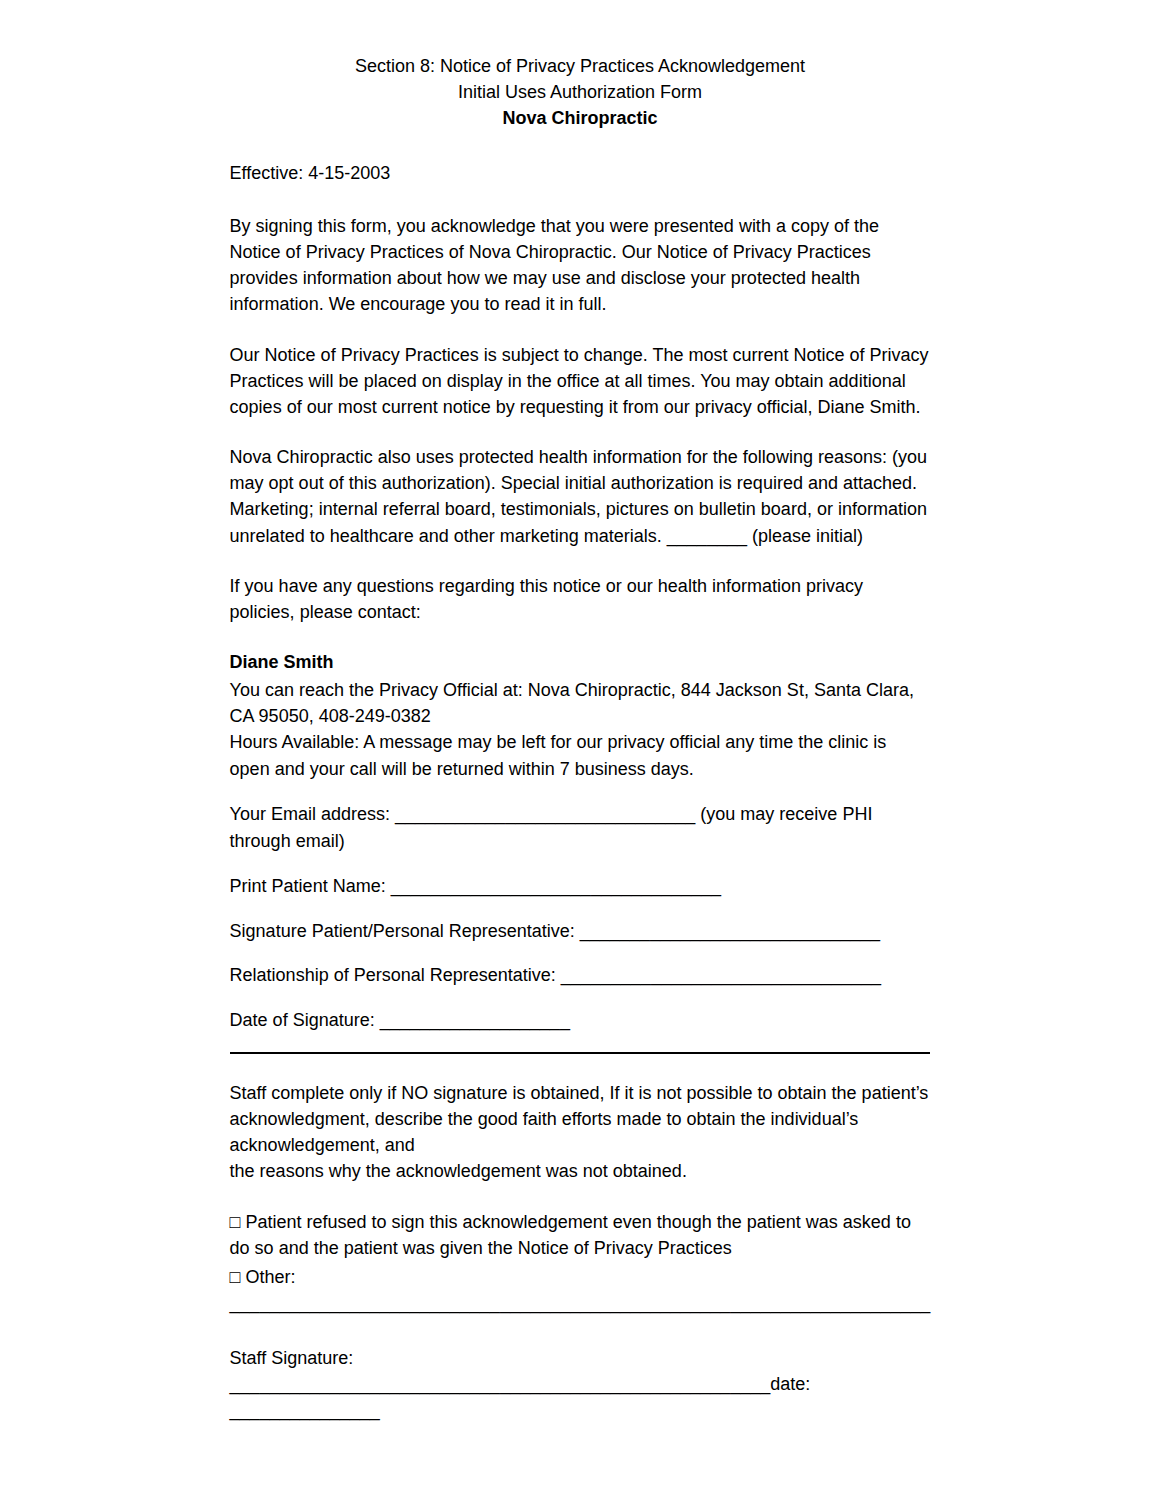Section 8: Notice of Privacy Practices Acknowledgement Initial Uses Authorization Form Nova Chiropractic
Effective: 4-15-2003
By signing this form, you acknowledge that you were presented with a copy of the Notice of Privacy Practices of Nova Chiropractic. Our Notice of Privacy Practices provides information about how we may use and disclose your protected health information. We encourage you to read it in full.
Our Notice of Privacy Practices is subject to change. The most current Notice of Privacy Practices will be placed on display in the office at all times. You may obtain additional copies of our most current notice by requesting it from our privacy official, Diane Smith.
Nova Chiropractic also uses protected health information for the following reasons: (you may opt out of this authorization). Special initial authorization is required and attached. Marketing; internal referral board, testimonials, pictures on bulletin board, or information unrelated to healthcare and other marketing materials. ________ (please initial)
If you have any questions regarding this notice or our health information privacy policies, please contact:
Diane Smith
You can reach the Privacy Official at: Nova Chiropractic, 844 Jackson St, Santa Clara,
CA 95050, 408-249-0382
Hours Available: A message may be left for our privacy official any time the clinic is
open and your call will be returned within 7 business days.
Your Email address: ______________________________ (you may receive PHI through email)
Print Patient Name: _________________________________
Signature Patient/Personal Representative: ______________________________
Relationship of Personal Representative: ________________________________
Date of Signature: ___________________
Staff complete only if NO signature is obtained, If it is not possible to obtain the patient’s acknowledgment, describe the good faith efforts made to obtain the individual’s acknowledgement, and
the reasons why the acknowledgement was not obtained.
□ Patient refused to sign this acknowledgement even though the patient was asked to do so and the patient was given the Notice of Privacy Practices
□ Other: ______________________________________________________________________
Staff Signature: ______________________________________________________date: _______________